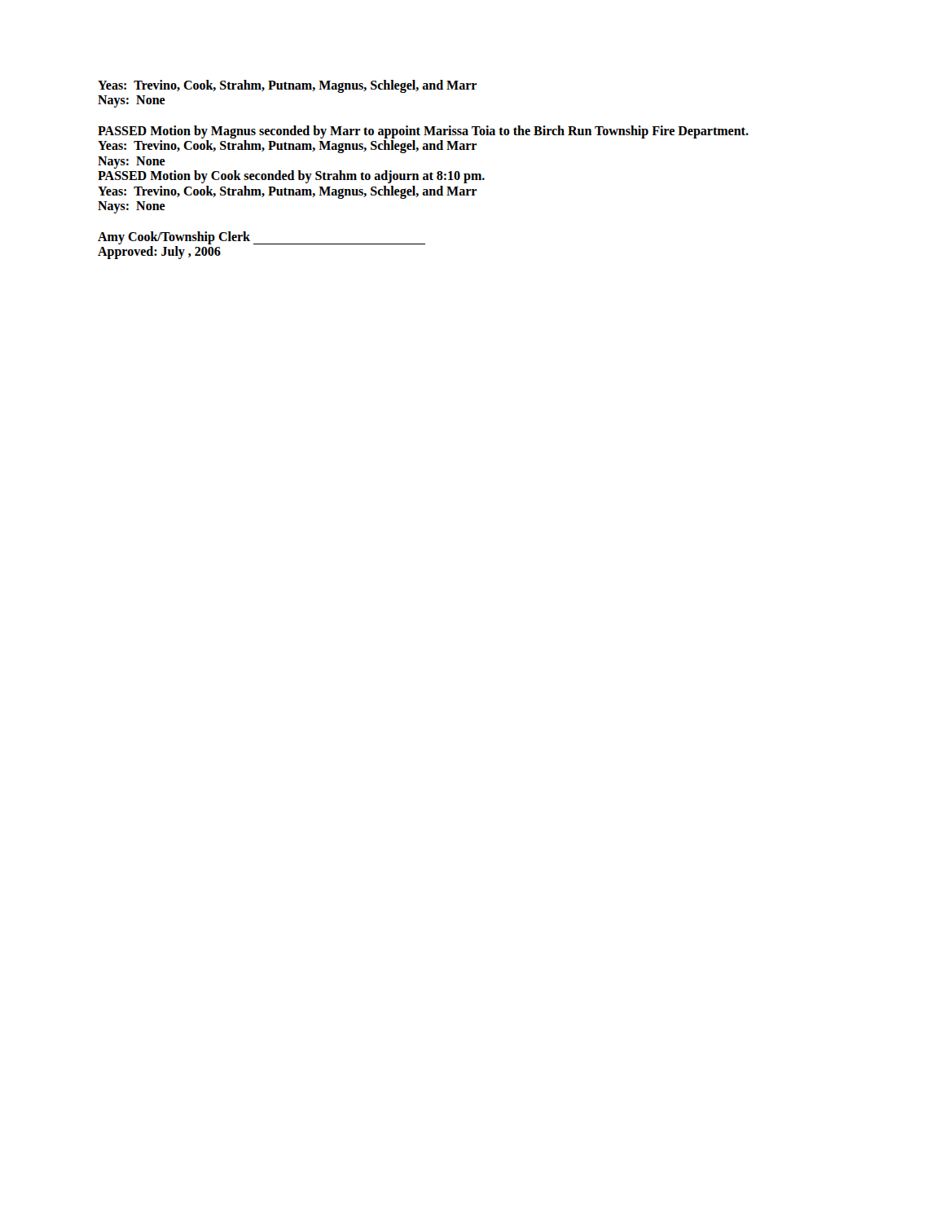Yeas: Trevino, Cook, Strahm, Putnam, Magnus, Schlegel, and Marr
Nays: None
PASSED Motion by Magnus seconded by Marr to appoint Marissa Toia to the Birch Run Township Fire Department.
Yeas: Trevino, Cook, Strahm, Putnam, Magnus, Schlegel, and Marr
Nays: None
PASSED Motion by Cook seconded by Strahm to adjourn at 8:10 pm.
Yeas: Trevino, Cook, Strahm, Putnam, Magnus, Schlegel, and Marr
Nays: None
Amy Cook/Township Clerk
Approved: July , 2006